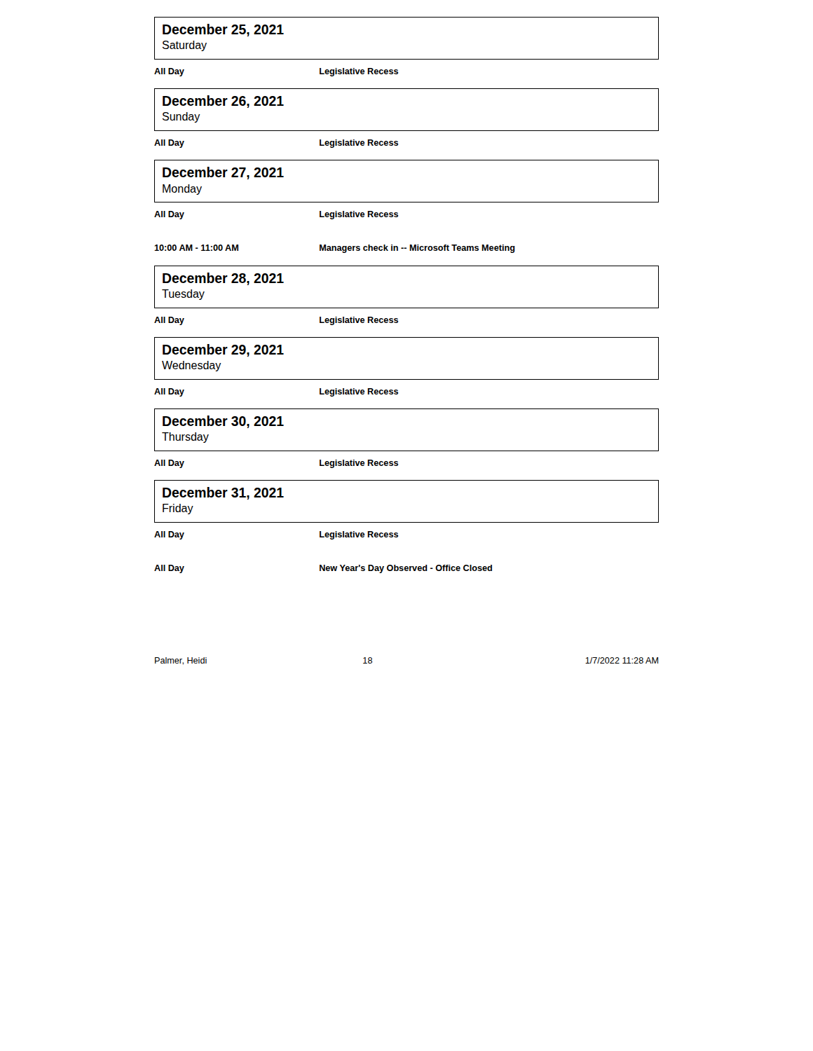December 25, 2021
Saturday
| All Day | Legislative Recess |
December 26, 2021
Sunday
| All Day | Legislative Recess |
December 27, 2021
Monday
| All Day | Legislative Recess |
| 10:00 AM - 11:00 AM | Managers check in -- Microsoft Teams Meeting |
December 28, 2021
Tuesday
| All Day | Legislative Recess |
December 29, 2021
Wednesday
| All Day | Legislative Recess |
December 30, 2021
Thursday
| All Day | Legislative Recess |
December 31, 2021
Friday
| All Day | Legislative Recess |
| All Day | New Year's Day Observed - Office Closed |
| Palmer, Heidi | 18 | 1/7/2022 11:28 AM |